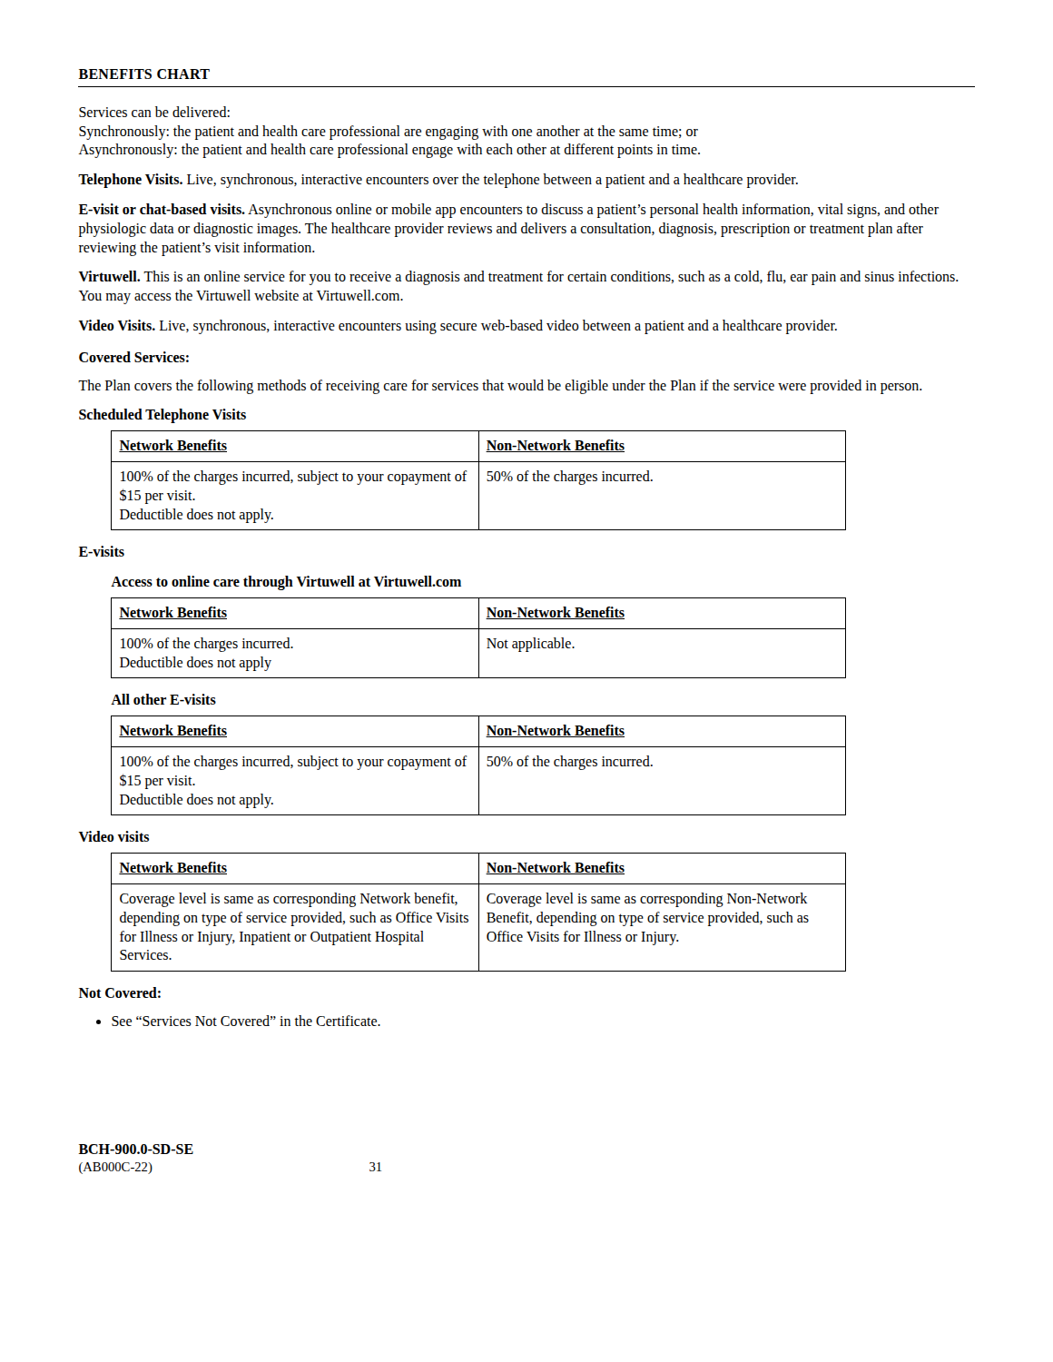BENEFITS CHART
Services can be delivered:
Synchronously: the patient and health care professional are engaging with one another at the same time; or
Asynchronously: the patient and health care professional engage with each other at different points in time.
Telephone Visits. Live, synchronous, interactive encounters over the telephone between a patient and a healthcare provider.
E-visit or chat-based visits. Asynchronous online or mobile app encounters to discuss a patient’s personal health information, vital signs, and other physiologic data or diagnostic images. The healthcare provider reviews and delivers a consultation, diagnosis, prescription or treatment plan after reviewing the patient’s visit information.
Virtuwell. This is an online service for you to receive a diagnosis and treatment for certain conditions, such as a cold, flu, ear pain and sinus infections. You may access the Virtuwell website at Virtuwell.com.
Video Visits. Live, synchronous, interactive encounters using secure web-based video between a patient and a healthcare provider.
Covered Services:
The Plan covers the following methods of receiving care for services that would be eligible under the Plan if the service were provided in person.
Scheduled Telephone Visits
| Network Benefits | Non-Network Benefits |
| 100% of the charges incurred, subject to your copayment of $15 per visit. Deductible does not apply. | 50% of the charges incurred. |
E-visits
Access to online care through Virtuwell at Virtuwell.com
| Network Benefits | Non-Network Benefits |
| 100% of the charges incurred. Deductible does not apply | Not applicable. |
All other E-visits
| Network Benefits | Non-Network Benefits |
| 100% of the charges incurred, subject to your copayment of $15 per visit. Deductible does not apply. | 50% of the charges incurred. |
Video visits
| Network Benefits | Non-Network Benefits |
| Coverage level is same as corresponding Network benefit, depending on type of service provided, such as Office Visits for Illness or Injury, Inpatient or Outpatient Hospital Services. | Coverage level is same as corresponding Non-Network Benefit, depending on type of service provided, such as Office Visits for Illness or Injury. |
Not Covered:
See “Services Not Covered” in the Certificate.
BCH-900.0-SD-SE
(AB000C-22)
31